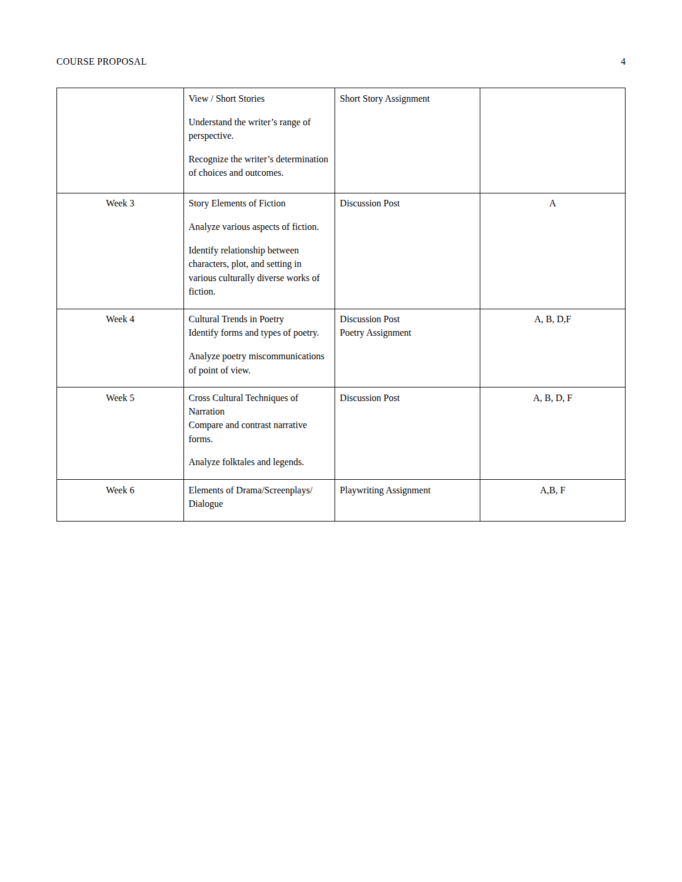COURSE PROPOSAL 4
| | View / Short Stories Understand the writer’s range of perspective. Recognize the writer’s determination of choices and outcomes. | Short Story Assignment | |
| Week 3 | Story Elements of Fiction Analyze various aspects of fiction. Identify relationship between characters, plot, and setting in various culturally diverse works of fiction. | Discussion Post | A |
| Week 4 | Cultural Trends in Poetry Identify forms and types of poetry. Analyze poetry miscommunications of point of view. | Discussion Post Poetry Assignment | A, B, D,F |
| Week 5 | Cross Cultural Techniques of Narration Compare and contrast narrative forms. Analyze folktales and legends. | Discussion Post | A, B, D, F |
| Week 6 | Elements of Drama/Screenplays/ Dialogue | Playwriting Assignment | A,B, F |